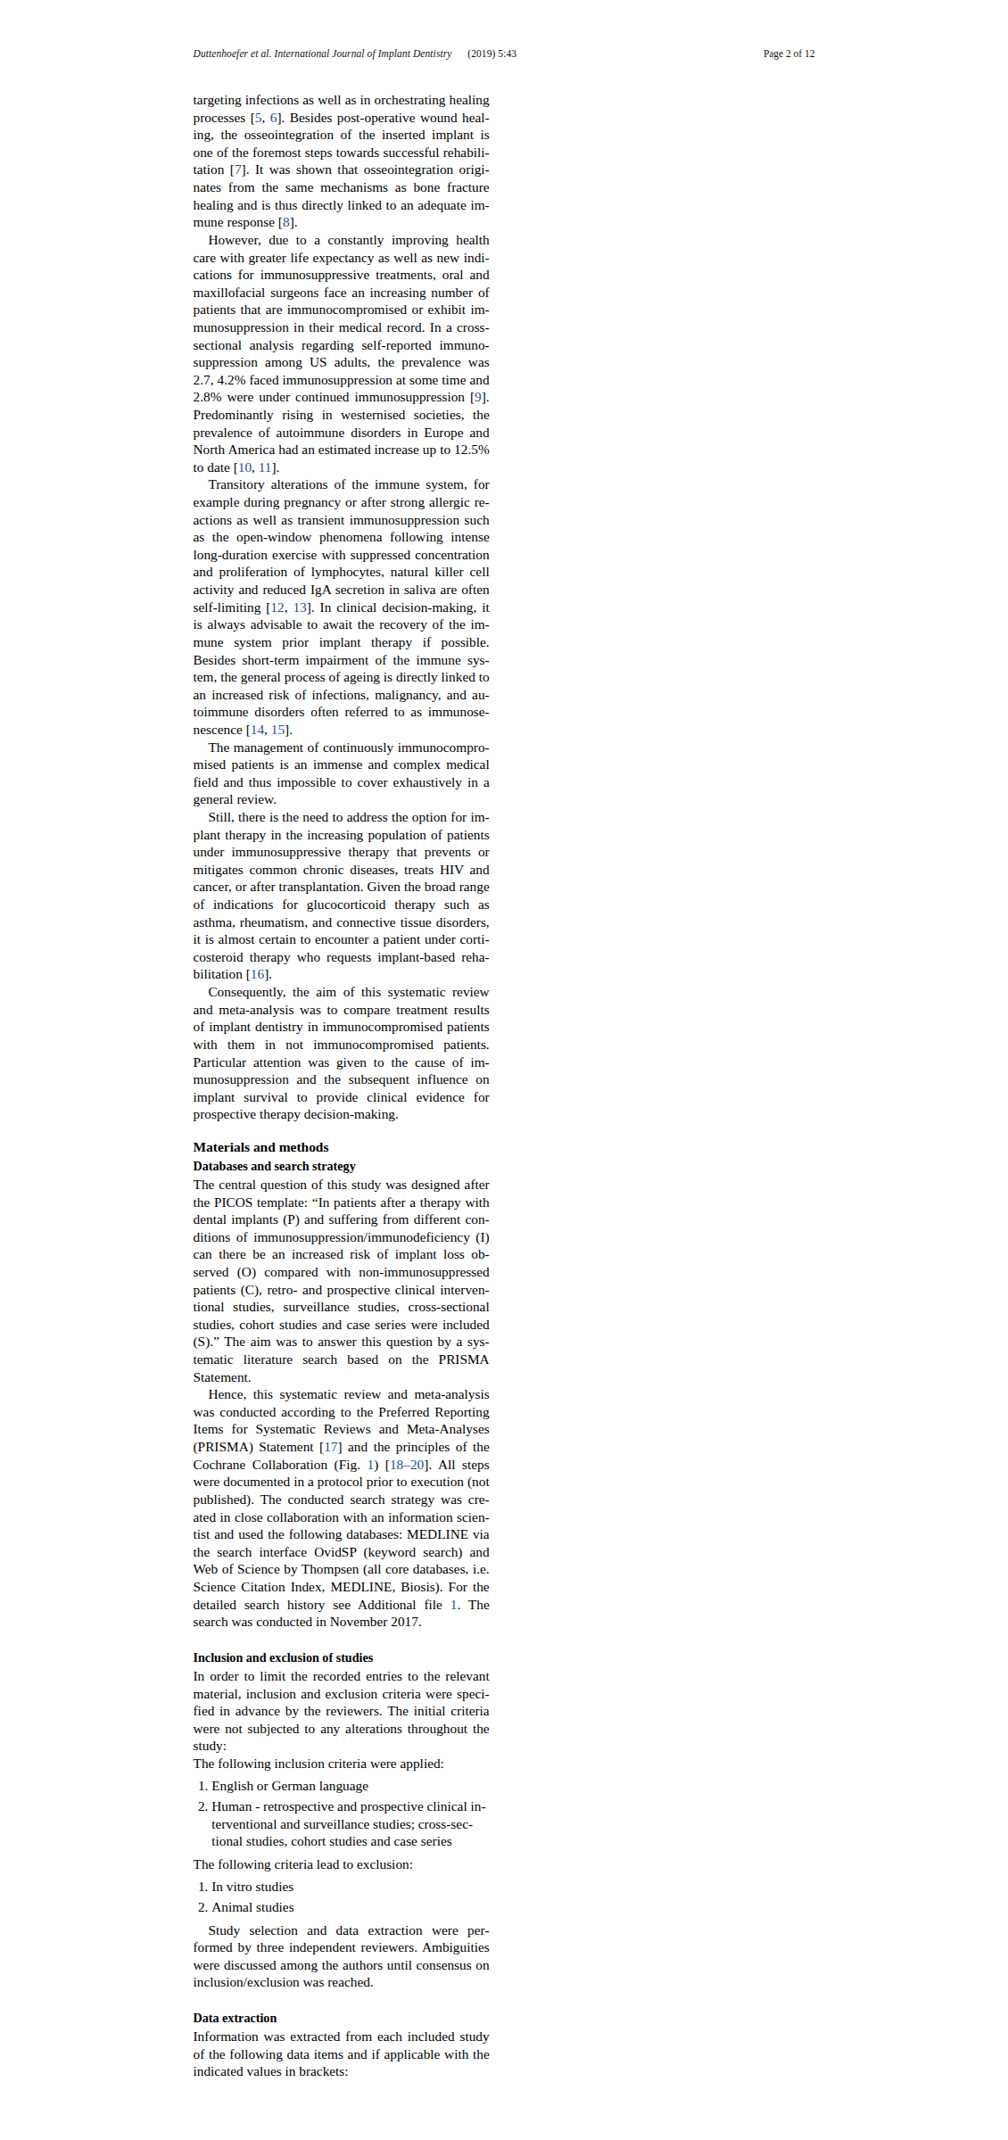Duttenhoefer et al. International Journal of Implant Dentistry (2019) 5:43
Page 2 of 12
targeting infections as well as in orchestrating healing processes [5, 6]. Besides post-operative wound healing, the osseointegration of the inserted implant is one of the foremost steps towards successful rehabilitation [7]. It was shown that osseointegration originates from the same mechanisms as bone fracture healing and is thus directly linked to an adequate immune response [8].
However, due to a constantly improving health care with greater life expectancy as well as new indications for immunosuppressive treatments, oral and maxillofacial surgeons face an increasing number of patients that are immunocompromised or exhibit immunosuppression in their medical record. In a cross-sectional analysis regarding self-reported immunosuppression among US adults, the prevalence was 2.7, 4.2% faced immunosuppression at some time and 2.8% were under continued immunosuppression [9]. Predominantly rising in westernised societies, the prevalence of autoimmune disorders in Europe and North America had an estimated increase up to 12.5% to date [10, 11].
Transitory alterations of the immune system, for example during pregnancy or after strong allergic reactions as well as transient immunosuppression such as the open-window phenomena following intense long-duration exercise with suppressed concentration and proliferation of lymphocytes, natural killer cell activity and reduced IgA secretion in saliva are often self-limiting [12, 13]. In clinical decision-making, it is always advisable to await the recovery of the immune system prior implant therapy if possible. Besides short-term impairment of the immune system, the general process of ageing is directly linked to an increased risk of infections, malignancy, and autoimmune disorders often referred to as immunosenescence [14, 15].
The management of continuously immunocompromised patients is an immense and complex medical field and thus impossible to cover exhaustively in a general review.
Still, there is the need to address the option for implant therapy in the increasing population of patients under immunosuppressive therapy that prevents or mitigates common chronic diseases, treats HIV and cancer, or after transplantation. Given the broad range of indications for glucocorticoid therapy such as asthma, rheumatism, and connective tissue disorders, it is almost certain to encounter a patient under corticosteroid therapy who requests implant-based rehabilitation [16].
Consequently, the aim of this systematic review and meta-analysis was to compare treatment results of implant dentistry in immunocompromised patients with them in not immunocompromised patients. Particular attention was given to the cause of immunosuppression and the subsequent influence on implant survival to provide clinical evidence for prospective therapy decision-making.
Materials and methods
Databases and search strategy
The central question of this study was designed after the PICOS template: “In patients after a therapy with dental implants (P) and suffering from different conditions of immunosuppression/immunodeficiency (I) can there be an increased risk of implant loss observed (O) compared with non-immunosuppressed patients (C), retro- and prospective clinical interventional studies, surveillance studies, cross-sectional studies, cohort studies and case series were included (S).” The aim was to answer this question by a systematic literature search based on the PRISMA Statement.
Hence, this systematic review and meta-analysis was conducted according to the Preferred Reporting Items for Systematic Reviews and Meta-Analyses (PRISMA) Statement [17] and the principles of the Cochrane Collaboration (Fig. 1) [18–20]. All steps were documented in a protocol prior to execution (not published). The conducted search strategy was created in close collaboration with an information scientist and used the following databases: MEDLINE via the search interface OvidSP (keyword search) and Web of Science by Thompsen (all core databases, i.e. Science Citation Index, MEDLINE, Biosis). For the detailed search history see Additional file 1. The search was conducted in November 2017.
Inclusion and exclusion of studies
In order to limit the recorded entries to the relevant material, inclusion and exclusion criteria were specified in advance by the reviewers. The initial criteria were not subjected to any alterations throughout the study:
The following inclusion criteria were applied:
English or German language
Human - retrospective and prospective clinical interventional and surveillance studies; cross-sectional studies, cohort studies and case series
The following criteria lead to exclusion:
In vitro studies
Animal studies
Study selection and data extraction were performed by three independent reviewers. Ambiguities were discussed among the authors until consensus on inclusion/exclusion was reached.
Data extraction
Information was extracted from each included study of the following data items and if applicable with the indicated values in brackets: